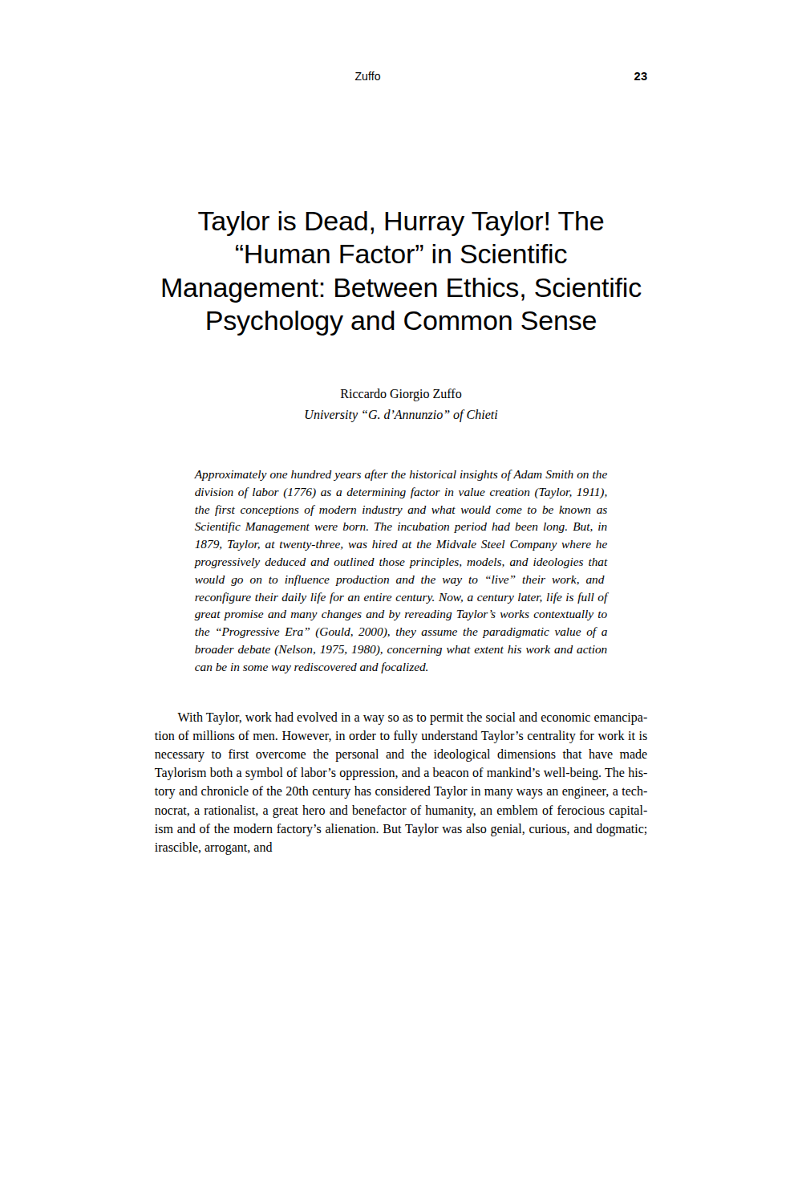Zuffo 23
Taylor is Dead, Hurray Taylor! The “Human Factor” in Scientific Management: Between Ethics, Scientific Psychology and Common Sense
Riccardo Giorgio Zuffo University “G. d’Annunzio” of Chieti
Approximately one hundred years after the historical insights of Adam Smith on the division of labor (1776) as a determining factor in value creation (Taylor, 1911), the first conceptions of modern industry and what would come to be known as Scientific Management were born. The incubation period had been long. But, in 1879, Taylor, at twenty-three, was hired at the Midvale Steel Company where he progressively deduced and outlined those principles, models, and ideologies that would go on to influence production and the way to “live” their work, and reconfigure their daily life for an entire century. Now, a century later, life is full of great promise and many changes and by rereading Taylor’s works contextually to the “Progressive Era” (Gould, 2000), they assume the paradigmatic value of a broader debate (Nelson, 1975, 1980), concerning what extent his work and action can be in some way rediscovered and focalized.
With Taylor, work had evolved in a way so as to permit the social and economic emancipation of millions of men. However, in order to fully understand Taylor’s centrality for work it is necessary to first overcome the personal and the ideological dimensions that have made Taylorism both a symbol of labor’s oppression, and a beacon of mankind’s well-being. The history and chronicle of the 20th century has considered Taylor in many ways an engineer, a technocrat, a rationalist, a great hero and benefactor of humanity, an emblem of ferocious capitalism and of the modern factory’s alienation. But Taylor was also genial, curious, and dogmatic; irascible, arrogant, and